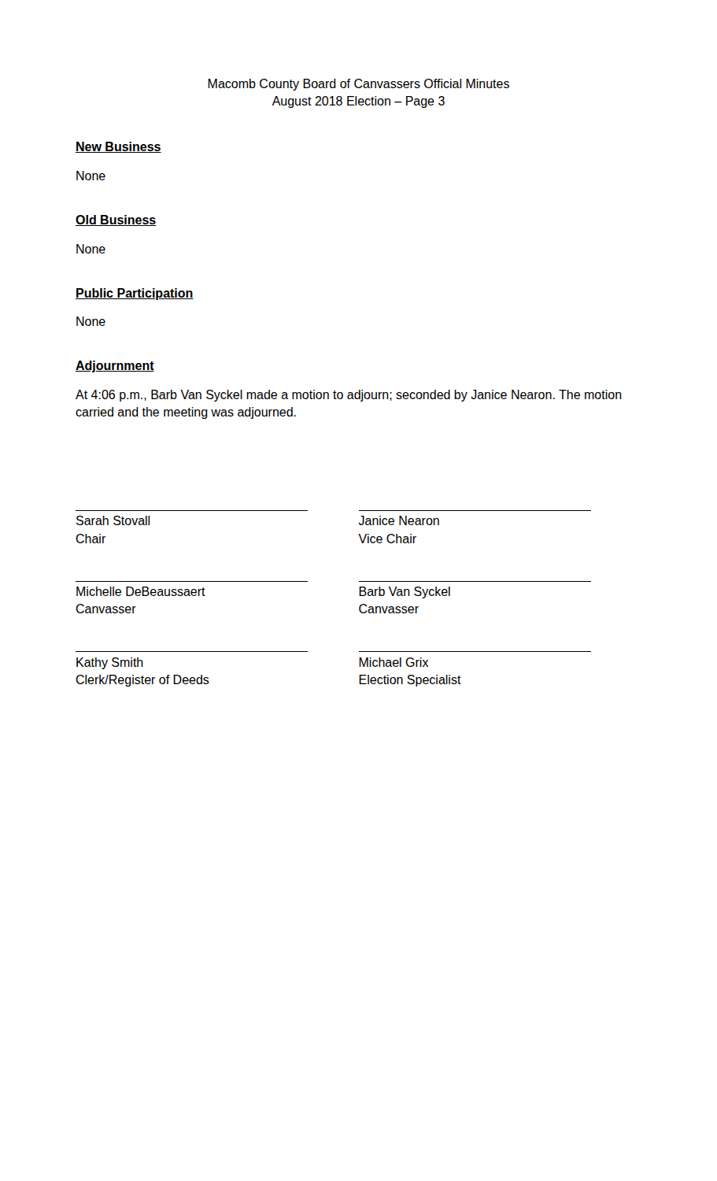Macomb County Board of Canvassers Official Minutes
August 2018 Election – Page 3
New Business
None
Old Business
None
Public Participation
None
Adjournment
At 4:06 p.m., Barb Van Syckel made a motion to adjourn; seconded by Janice Nearon. The motion carried and the meeting was adjourned.
| Sarah Stovall Chair | Janice Nearon Vice Chair |
| Michelle DeBeaussaert Canvasser | Barb Van Syckel Canvasser |
| Kathy Smith Clerk/Register of Deeds | Michael Grix Election Specialist |